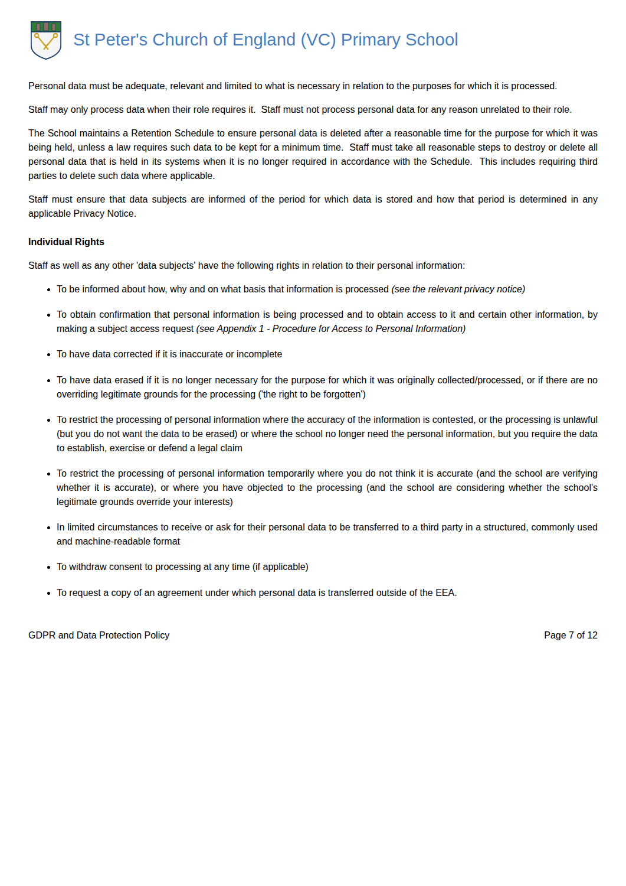St Peter's Church of England (VC) Primary School
Personal data must be adequate, relevant and limited to what is necessary in relation to the purposes for which it is processed.
Staff may only process data when their role requires it. Staff must not process personal data for any reason unrelated to their role.
The School maintains a Retention Schedule to ensure personal data is deleted after a reasonable time for the purpose for which it was being held, unless a law requires such data to be kept for a minimum time. Staff must take all reasonable steps to destroy or delete all personal data that is held in its systems when it is no longer required in accordance with the Schedule. This includes requiring third parties to delete such data where applicable.
Staff must ensure that data subjects are informed of the period for which data is stored and how that period is determined in any applicable Privacy Notice.
Individual Rights
Staff as well as any other 'data subjects' have the following rights in relation to their personal information:
To be informed about how, why and on what basis that information is processed (see the relevant privacy notice)
To obtain confirmation that personal information is being processed and to obtain access to it and certain other information, by making a subject access request (see Appendix 1 - Procedure for Access to Personal Information)
To have data corrected if it is inaccurate or incomplete
To have data erased if it is no longer necessary for the purpose for which it was originally collected/processed, or if there are no overriding legitimate grounds for the processing ('the right to be forgotten')
To restrict the processing of personal information where the accuracy of the information is contested, or the processing is unlawful (but you do not want the data to be erased) or where the school no longer need the personal information, but you require the data to establish, exercise or defend a legal claim
To restrict the processing of personal information temporarily where you do not think it is accurate (and the school are verifying whether it is accurate), or where you have objected to the processing (and the school are considering whether the school's legitimate grounds override your interests)
In limited circumstances to receive or ask for their personal data to be transferred to a third party in a structured, commonly used and machine-readable format
To withdraw consent to processing at any time (if applicable)
To request a copy of an agreement under which personal data is transferred outside of the EEA.
GDPR and Data Protection Policy Page 7 of 12